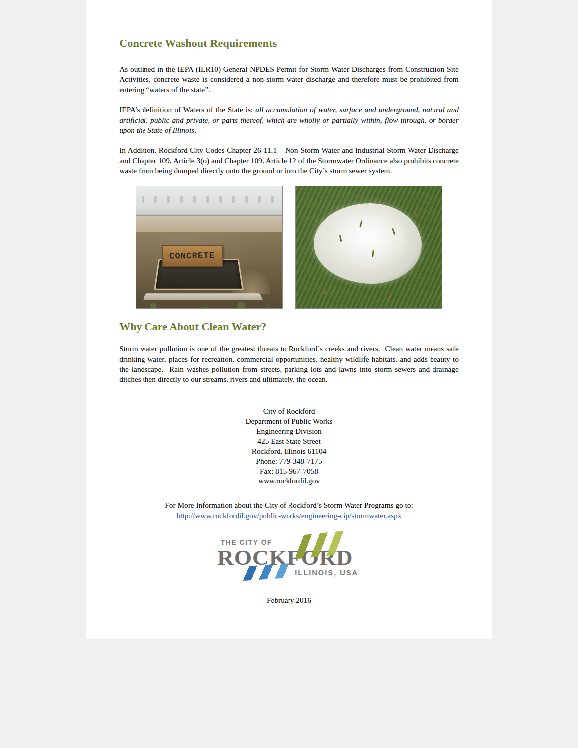Concrete Washout Requirements
As outlined in the IEPA (ILR10) General NPDES Permit for Storm Water Discharges from Construction Site Activities, concrete waste is considered a non-storm water discharge and therefore must be prohibited from entering “waters of the state”.
IEPA’s definition of Waters of the State is: all accumulation of water, surface and underground, natural and artificial, public and private, or parts thereof, which are wholly or partially within, flow through, or border upon the State of Illinois.
In Addition, Rockford City Codes Chapter 26-11.1 – Non-Storm Water and Industrial Storm Water Discharge and Chapter 109, Article 3(o) and Chapter 109, Article 12 of the Stormwater Ordinance also prohibits concrete waste from being dumped directly onto the ground or into the City’s storm sewer system.
CONCRETE
Why Care About Clean Water?
Storm water pollution is one of the greatest threats to Rockford’s creeks and rivers. Clean water means safe drinking water, places for recreation, commercial opportunities, healthy wildlife habitats, and adds beauty to the landscape. Rain washes pollution from streets, parking lots and lawns into storm sewers and drainage ditches then directly to our streams, rivers and ultimately, the ocean.
City of Rockford
Department of Public Works
Engineering Division
425 East State Street
Rockford, Illinois 61104
Phone: 779-348-7175
Fax: 815-967-7058
www.rockfordil.gov
For More Information about the City of Rockford’s Storm Water Programs go to:
http://www.rockfordil.gov/public-works/engineering-cip/stormwater.aspx
THE CITY OF
ROCKFORD
ILLINOIS, USA
February 2016